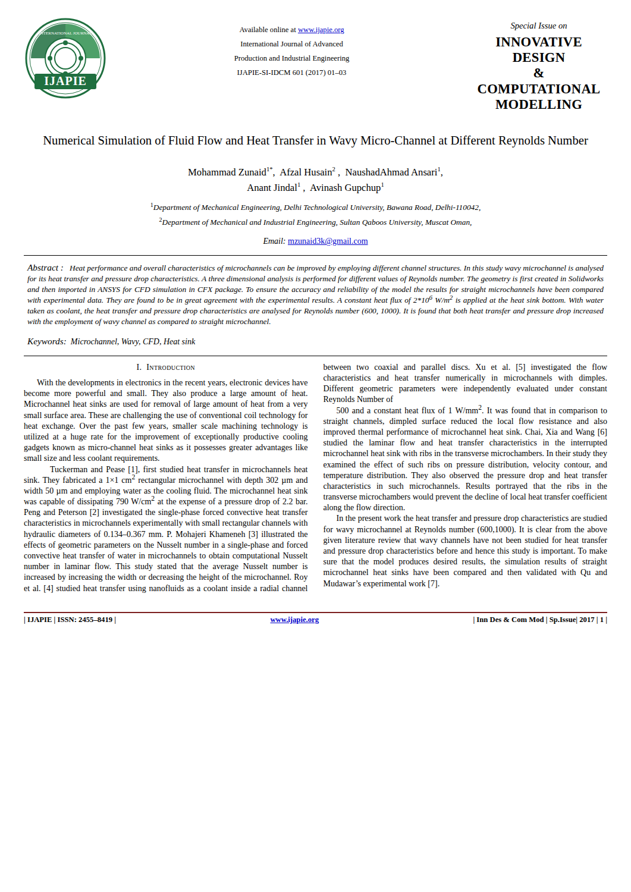IJAPIE INTERNATIONAL JOURNAL
Available online at www.ijapie.org
International Journal of Advanced
Production and Industrial Engineering
IJAPIE-SI-IDCM 601 (2017) 01–03
Special Issue on
INNOVATIVE DESIGN
&
COMPUTATIONAL
MODELLING
Numerical Simulation of Fluid Flow and Heat Transfer in Wavy Micro-Channel at Different Reynolds Number
Mohammad Zunaid1*, Afzal Husain2 , NaushadAhmad Ansari1,
Anant Jindal1 , Avinash Gupchup1
1Department of Mechanical Engineering, Delhi Technological University, Bawana Road, Delhi-110042,
2Department of Mechanical and Industrial Engineering, Sultan Qaboos University, Muscat Oman,
Email: mzunaid3k@gmail.com
Abstract : Heat performance and overall characteristics of microchannels can be improved by employing different channel structures. In this study wavy microchannel is analysed for its heat transfer and pressure drop characteristics. A three dimensional analysis is performed for different values of Reynolds number. The geometry is first created in Solidworks and then imported in ANSYS for CFD simulation in CFX package. To ensure the accuracy and reliability of the model the results for straight microchannels have been compared with experimental data. They are found to be in great agreement with the experimental results. A constant heat flux of 2*106 W/m2 is applied at the heat sink bottom. With water taken as coolant, the heat transfer and pressure drop characteristics are analysed for Reynolds number (600, 1000). It is found that both heat transfer and pressure drop increased with the employment of wavy channel as compared to straight microchannel.
Keywords: Microchannel, Wavy, CFD, Heat sink
I. Introduction
With the developments in electronics in the recent years, electronic devices have become more powerful and small. They also produce a large amount of heat. Microchannel heat sinks are used for removal of large amount of heat from a very small surface area. These are challenging the use of conventional coil technology for heat exchange. Over the past few years, smaller scale machining technology is utilized at a huge rate for the improvement of exceptionally productive cooling gadgets known as micro-channel heat sinks as it possesses greater advantages like small size and less coolant requirements.
Tuckerman and Pease [1], first studied heat transfer in microchannels heat sink. They fabricated a 1×1 cm2 rectangular microchannel with depth 302 µm and width 50 µm and employing water as the cooling fluid. The microchannel heat sink was capable of dissipating 790 W/cm2 at the expense of a pressure drop of 2.2 bar. Peng and Peterson [2] investigated the single-phase forced convective heat transfer characteristics in microchannels experimentally with small rectangular channels with hydraulic diameters of 0.134–0.367 mm. P. Mohajeri Khameneh [3] illustrated the effects of geometric parameters on the Nusselt number in a single-phase and forced convective heat transfer of water in microchannels to obtain computational Nusselt number in laminar flow. This study stated that the average Nusselt number is increased by increasing the width or decreasing the height of the microchannel. Roy et al. [4] studied heat transfer using nanofluids as a coolant inside a radial channel between two coaxial and parallel discs. Xu et al. [5] investigated the flow characteristics and heat transfer numerically in microchannels with dimples. Different geometric parameters were independently evaluated under constant Reynolds Number of
500 and a constant heat flux of 1 W/mm2. It was found that in comparison to straight channels, dimpled surface reduced the local flow resistance and also improved thermal performance of microchannel heat sink. Chai, Xia and Wang [6] studied the laminar flow and heat transfer characteristics in the interrupted microchannel heat sink with ribs in the transverse microchambers. In their study they examined the effect of such ribs on pressure distribution, velocity contour, and temperature distribution. They also observed the pressure drop and heat transfer characteristics in such microchannels. Results portrayed that the ribs in the transverse microchambers would prevent the decline of local heat transfer coefficient along the flow direction.
In the present work the heat transfer and pressure drop characteristics are studied for wavy microchannel at Reynolds number (600,1000). It is clear from the above given literature review that wavy channels have not been studied for heat transfer and pressure drop characteristics before and hence this study is important. To make sure that the model produces desired results, the simulation results of straight microchannel heat sinks have been compared and then validated with Qu and Mudawar’s experimental work [7].
| IJAPIE | ISSN: 2455–8419 |
www.ijapie.org
| Inn Des & Com Mod | Sp.Issue| 2017 | 1 |